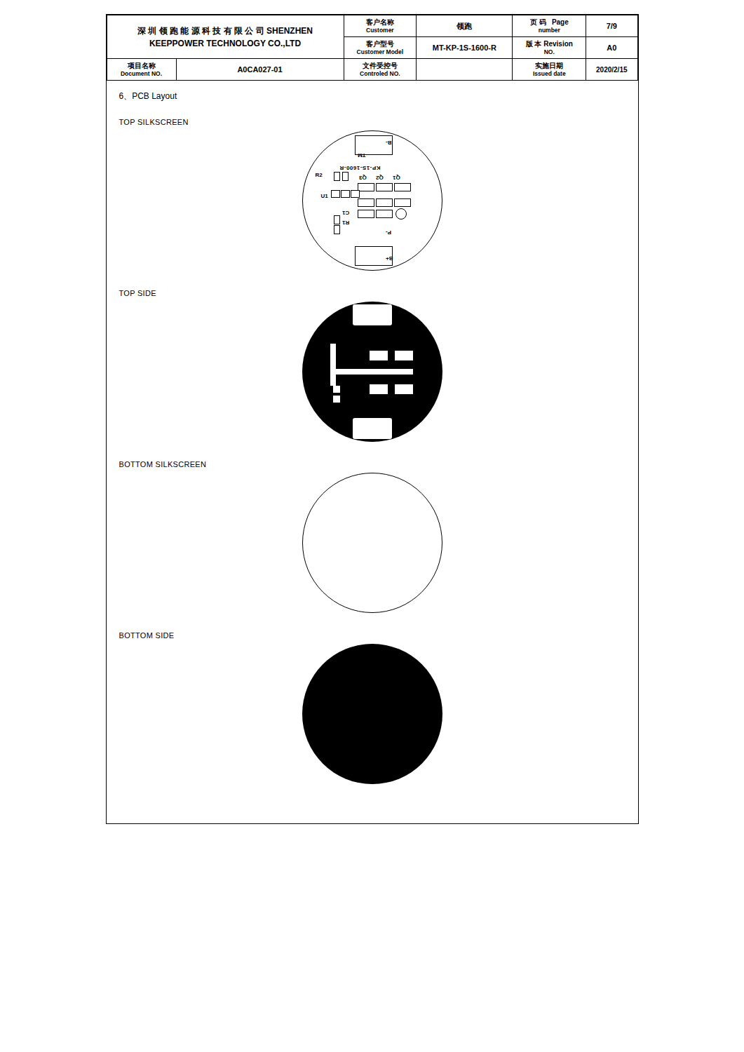| 深 圳 领 跑 能 源 科 技 有 限 公 司 SHENZHEN KEEPPOWER TECHNOLOGY CO.,LTD | 客户名称 Customer | 领跑 | 页 码 Page number | 7/9 |
| 客户型号 Customer Model | MT-KP-1S-1600-R | 版 本 Revision NO. | A0 |
| 项目名称 Document NO. | A0CA027-01 | 文件受控号 Controled NO. | | 实施日期 Issued date | 2020/2/15 |
6、PCB Layout
TOP SILKSCREEN
B- TM KP-1S-1600-R R2 Q1 Q2 Q3 U1 C1 R1 P- B+
TOP SIDE
BOTTOM SILKSCREEN
BOTTOM SIDE